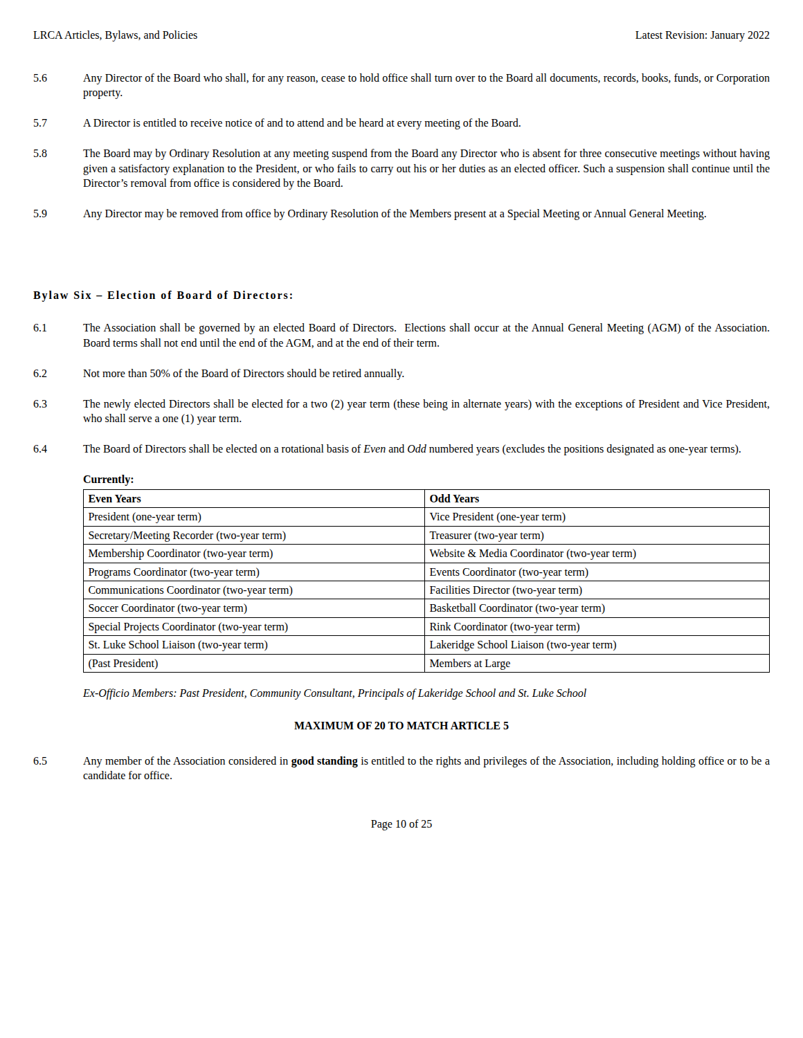LRCA Articles, Bylaws, and Policies Latest Revision: January 2022
5.6
Any Director of the Board who shall, for any reason, cease to hold office shall turn over to the Board all documents, records, books, funds, or Corporation property.
5.7
A Director is entitled to receive notice of and to attend and be heard at every meeting of the Board.
5.8
The Board may by Ordinary Resolution at any meeting suspend from the Board any Director who is absent for three consecutive meetings without having given a satisfactory explanation to the President, or who fails to carry out his or her duties as an elected officer. Such a suspension shall continue until the Director’s removal from office is considered by the Board.
5.9
Any Director may be removed from office by Ordinary Resolution of the Members present at a Special Meeting or Annual General Meeting.
Bylaw Six – Election of Board of Directors:
6.1
The Association shall be governed by an elected Board of Directors. Elections shall occur at the Annual General Meeting (AGM) of the Association. Board terms shall not end until the end of the AGM, and at the end of their term.
6.2
Not more than 50% of the Board of Directors should be retired annually.
6.3
The newly elected Directors shall be elected for a two (2) year term (these being in alternate years) with the exceptions of President and Vice President, who shall serve a one (1) year term.
6.4
The Board of Directors shall be elected on a rotational basis of Even and Odd numbered years (excludes the positions designated as one-year terms).
Currently:
| Even Years | Odd Years |
| --- | --- |
| President (one-year term) | Vice President (one-year term) |
| Secretary/Meeting Recorder (two-year term) | Treasurer (two-year term) |
| Membership Coordinator (two-year term) | Website & Media Coordinator (two-year term) |
| Programs Coordinator (two-year term) | Events Coordinator (two-year term) |
| Communications Coordinator (two-year term) | Facilities Director (two-year term) |
| Soccer Coordinator (two-year term) | Basketball Coordinator (two-year term) |
| Special Projects Coordinator (two-year term) | Rink Coordinator (two-year term) |
| St. Luke School Liaison (two-year term) | Lakeridge School Liaison (two-year term) |
| (Past President) | Members at Large |
Ex-Officio Members: Past President, Community Consultant, Principals of Lakeridge School and St. Luke School
MAXIMUM OF 20 TO MATCH ARTICLE 5
6.5
Any member of the Association considered in good standing is entitled to the rights and privileges of the Association, including holding office or to be a candidate for office.
Page 10 of 25